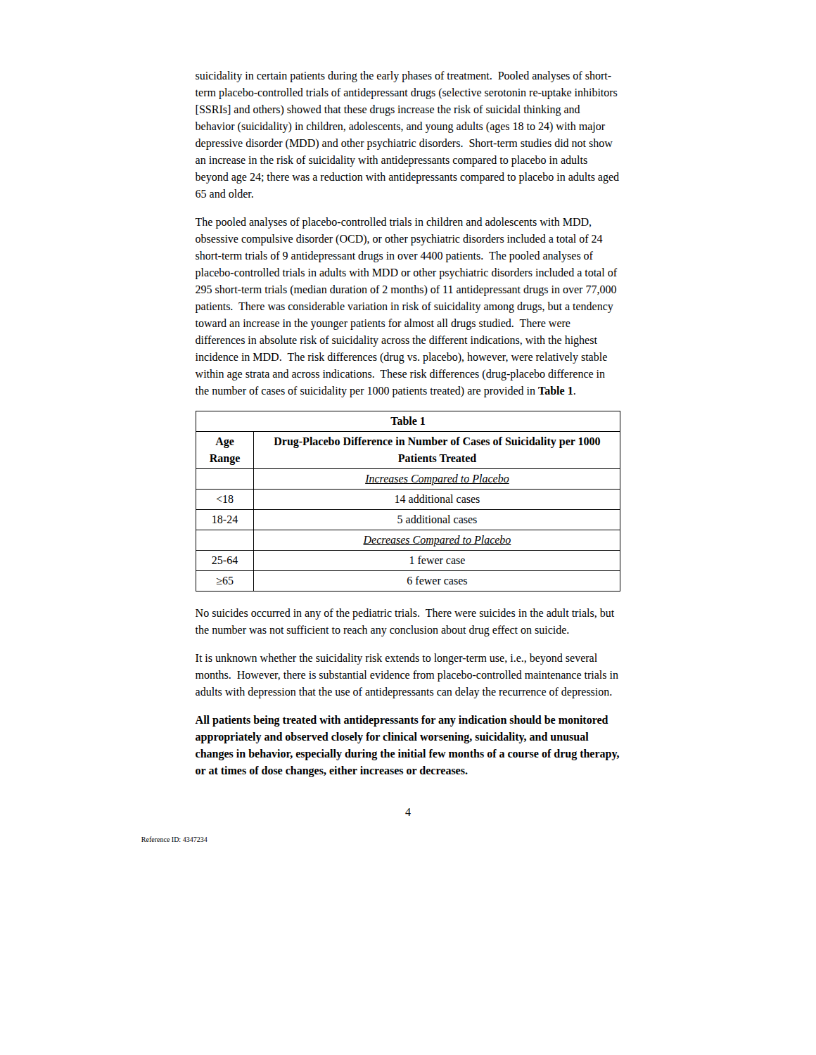suicidality in certain patients during the early phases of treatment. Pooled analyses of short-term placebo-controlled trials of antidepressant drugs (selective serotonin re-uptake inhibitors [SSRIs] and others) showed that these drugs increase the risk of suicidal thinking and behavior (suicidality) in children, adolescents, and young adults (ages 18 to 24) with major depressive disorder (MDD) and other psychiatric disorders. Short-term studies did not show an increase in the risk of suicidality with antidepressants compared to placebo in adults beyond age 24; there was a reduction with antidepressants compared to placebo in adults aged 65 and older.
The pooled analyses of placebo-controlled trials in children and adolescents with MDD, obsessive compulsive disorder (OCD), or other psychiatric disorders included a total of 24 short-term trials of 9 antidepressant drugs in over 4400 patients. The pooled analyses of placebo-controlled trials in adults with MDD or other psychiatric disorders included a total of 295 short-term trials (median duration of 2 months) of 11 antidepressant drugs in over 77,000 patients. There was considerable variation in risk of suicidality among drugs, but a tendency toward an increase in the younger patients for almost all drugs studied. There were differences in absolute risk of suicidality across the different indications, with the highest incidence in MDD. The risk differences (drug vs. placebo), however, were relatively stable within age strata and across indications. These risk differences (drug-placebo difference in the number of cases of suicidality per 1000 patients treated) are provided in Table 1.
| Table 1 |
| Age Range | Drug-Placebo Difference in Number of Cases of Suicidality per 1000 Patients Treated |
| | Increases Compared to Placebo |
| <18 | 14 additional cases |
| 18-24 | 5 additional cases |
| | Decreases Compared to Placebo |
| 25-64 | 1 fewer case |
| ≥65 | 6 fewer cases |
No suicides occurred in any of the pediatric trials. There were suicides in the adult trials, but the number was not sufficient to reach any conclusion about drug effect on suicide.
It is unknown whether the suicidality risk extends to longer-term use, i.e., beyond several months. However, there is substantial evidence from placebo-controlled maintenance trials in adults with depression that the use of antidepressants can delay the recurrence of depression.
All patients being treated with antidepressants for any indication should be monitored appropriately and observed closely for clinical worsening, suicidality, and unusual changes in behavior, especially during the initial few months of a course of drug therapy, or at times of dose changes, either increases or decreases.
4
Reference ID: 4347234